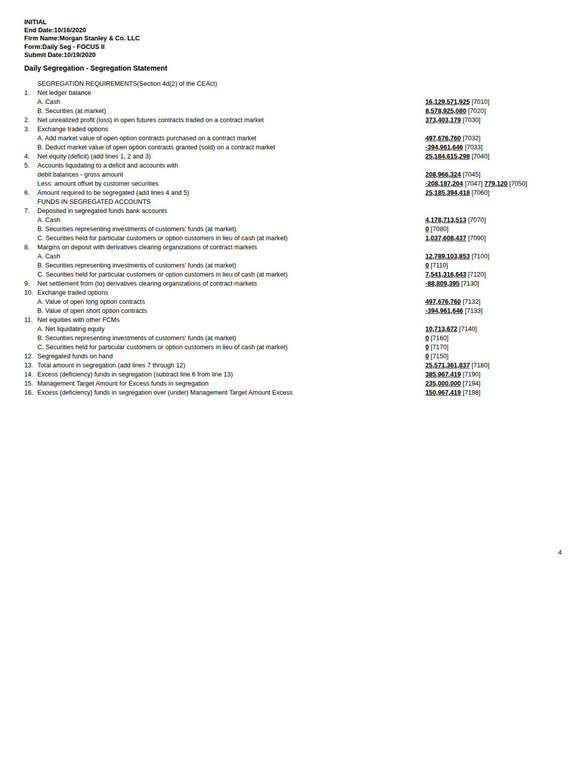INITIAL
End Date:10/16/2020
Firm Name:Morgan Stanley & Co. LLC
Form:Daily Seg - FOCUS II
Submit Date:10/19/2020
Daily Segregation - Segregation Statement
| | SEGREGATION REQUIREMENTS(Section 4d(2) of the CEAct) | |
| 1. | Net ledger balance | |
| | A. Cash | 16,129,571,925 [7010] |
| | B. Securities (at market) | 8,578,925,080 [7020] |
| 2. | Net unrealized profit (loss) in open futures contracts traded on a contract market | 373,403,179 [7030] |
| 3. | Exchange traded options | |
| | A. Add market value of open option contracts purchased on a contract market | 497,676,760 [7032] |
| | B. Deduct market value of open option contracts granted (sold) on a contract market | -394,961,646 [7033] |
| 4. | Net equity (deficit) (add lines 1, 2 and 3) | 25,184,615,298 [7040] |
| 5. | Accounts liquidating to a deficit and accounts with | |
| | debit balances - gross amount | 208,966,324 [7045] |
| | Less: amount offset by customer securities | -208,187,204 [7047] 779,120 [7050] |
| 6. | Amount required to be segregated (add lines 4 and 5) | 25,185,394,418 [7060] |
| | FUNDS IN SEGREGATED ACCOUNTS | |
| 7. | Deposited in segregated funds bank accounts | |
| | A. Cash | 4,178,713,513 [7070] |
| | B. Securities representing investments of customers' funds (at market) | 0 [7080] |
| | C. Securities held for particular customers or option customers in lieu of cash (at market) | 1,037,608,437 [7090] |
| 8. | Margins on deposit with derivatives clearing organizations of contract markets | |
| | A. Cash | 12,789,103,853 [7100] |
| | B. Securities representing investments of customers' funds (at market) | 0 [7110] |
| | C. Securities held for particular customers or option customers in lieu of cash (at market) | 7,541,316,643 [7120] |
| 9. | Net settlement from (to) derivatives clearing organizations of contract markets | -88,809,395 [7130] |
| 10. | Exchange traded options | |
| | A. Value of open long option contracts | 497,676,760 [7132] |
| | B. Value of open short option contracts | -394,961,646 [7133] |
| 11. | Net equities with other FCMs | |
| | A. Net liquidating equity | 10,713,672 [7140] |
| | B. Securities representing investments of customers' funds (at market) | 0 [7160] |
| | C. Securities held for particular customers or option customers in lieu of cash (at market) | 0 [7170] |
| 12. | Segregated funds on hand | 0 [7150] |
| 13. | Total amount in segregation (add lines 7 through 12) | 25,571,361,837 [7180] |
| 14. | Excess (deficiency) funds in segregation (subtract line 6 from line 13) | 385,967,419 [7190] |
| 15. | Management Target Amount for Excess funds in segregation | 235,000,000 [7194] |
| 16. | Excess (deficiency) funds in segregation over (under) Management Target Amount Excess | 150,967,419 [7198] |
4